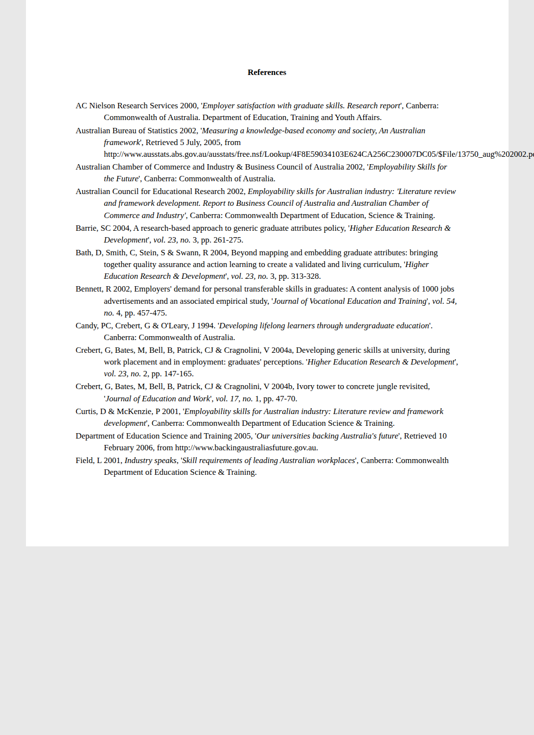References
AC Nielson Research Services 2000, 'Employer satisfaction with graduate skills. Research report', Canberra: Commonwealth of Australia. Department of Education, Training and Youth Affairs.
Australian Bureau of Statistics 2002, 'Measuring a knowledge-based economy and society, An Australian framework', Retrieved 5 July, 2005, from http://www.ausstats.abs.gov.au/ausstats/free.nsf/Lookup/4F8E59034103E624CA256C230007DC05/$File/13750_aug%202002.pdf.
Australian Chamber of Commerce and Industry & Business Council of Australia 2002, 'Employability Skills for the Future', Canberra: Commonwealth of Australia.
Australian Council for Educational Research 2002, Employability skills for Australian industry: 'Literature review and framework development. Report to Business Council of Australia and Australian Chamber of Commerce and Industry', Canberra: Commonwealth Department of Education, Science & Training.
Barrie, SC 2004, A research-based approach to generic graduate attributes policy, 'Higher Education Research & Development', vol. 23, no. 3, pp. 261-275.
Bath, D, Smith, C, Stein, S & Swann, R 2004, Beyond mapping and embedding graduate attributes: bringing together quality assurance and action learning to create a validated and living curriculum, 'Higher Education Research & Development', vol. 23, no. 3, pp. 313-328.
Bennett, R 2002, Employers' demand for personal transferable skills in graduates: A content analysis of 1000 jobs advertisements and an associated empirical study, 'Journal of Vocational Education and Training', vol. 54, no. 4, pp. 457-475.
Candy, PC, Crebert, G & O'Leary, J 1994. 'Developing lifelong learners through undergraduate education'. Canberra: Commonwealth of Australia.
Crebert, G, Bates, M, Bell, B, Patrick, CJ & Cragnolini, V 2004a, Developing generic skills at university, during work placement and in employment: graduates' perceptions. 'Higher Education Research & Development', vol. 23, no. 2, pp. 147-165.
Crebert, G, Bates, M, Bell, B, Patrick, CJ & Cragnolini, V 2004b, Ivory tower to concrete jungle revisited, 'Journal of Education and Work', vol. 17, no. 1, pp. 47-70.
Curtis, D & McKenzie, P 2001, 'Employability skills for Australian industry: Literature review and framework development', Canberra: Commonwealth Department of Education Science & Training.
Department of Education Science and Training 2005, 'Our universities backing Australia's future', Retrieved 10 February 2006, from http://www.backingaustraliasfuture.gov.au.
Field, L 2001, Industry speaks, 'Skill requirements of leading Australian workplaces', Canberra: Commonwealth Department of Education Science & Training.